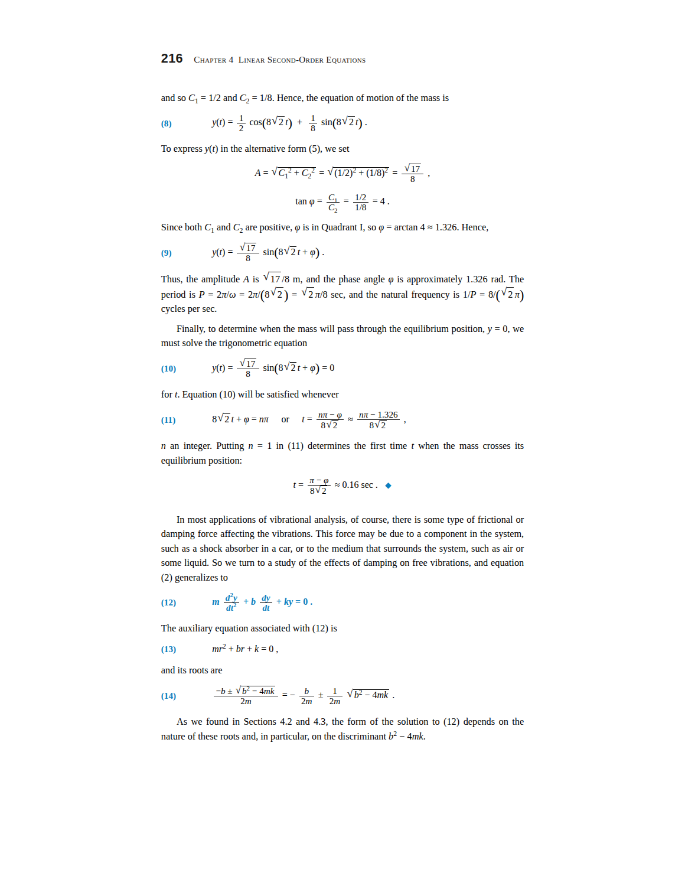216 Chapter 4 Linear Second-Order Equations
and so C1 = 1/2 and C2 = 1/8. Hence, the equation of motion of the mass is
(8)
y(t) = 12 cos(82 t) + 18 sin(82 t) .
To express y(t) in the alternative form (5), we set
A = C12 + C22 = (1/2)2 + (1/8)2 = 178 ,
tan φ = C1 C2 = 1/21/8 = 4 .
Since both C1 and C2 are positive, φ is in Quadrant I, so φ = arctan 4 ≈ 1.326. Hence,
(9)
y(t) = 178 sin(82 t + φ) .
Thus, the amplitude A is 17/8 m, and the phase angle φ is approximately 1.326 rad. The period is P = 2π/ω = 2π/(82) = 2 π/8 sec, and the natural frequency is 1/P = 8/(2 π) cycles per sec.
Finally, to determine when the mass will pass through the equilibrium position, y = 0, we must solve the trigonometric equation
(10)
y(t) = 178 sin(82 t + φ) = 0
for t. Equation (10) will be satisfied whenever
(11)
82 t + φ = nπ or t = nπ − φ 82 ≈ nπ − 1.32682 ,
n an integer. Putting n = 1 in (11) determines the first time t when the mass crosses its equilibrium position:
t = π − φ 82 ≈ 0.16 sec . ◆
In most applications of vibrational analysis, of course, there is some type of frictional or damping force affecting the vibrations. This force may be due to a component in the system, such as a shock absorber in a car, or to the medium that surrounds the system, such as air or some liquid. So we turn to a study of the effects of damping on free vibrations, and equation (2) generalizes to
(12)
m d2y dt2 + b dy dt + ky = 0 .
The auxiliary equation associated with (12) is
(13)
mr2 + br + k = 0 ,
and its roots are
(14)
−b ± b2 − 4mk 2m = − b 2m ± 12m b2 − 4mk .
As we found in Sections 4.2 and 4.3, the form of the solution to (12) depends on the nature of these roots and, in particular, on the discriminant b2 − 4mk.